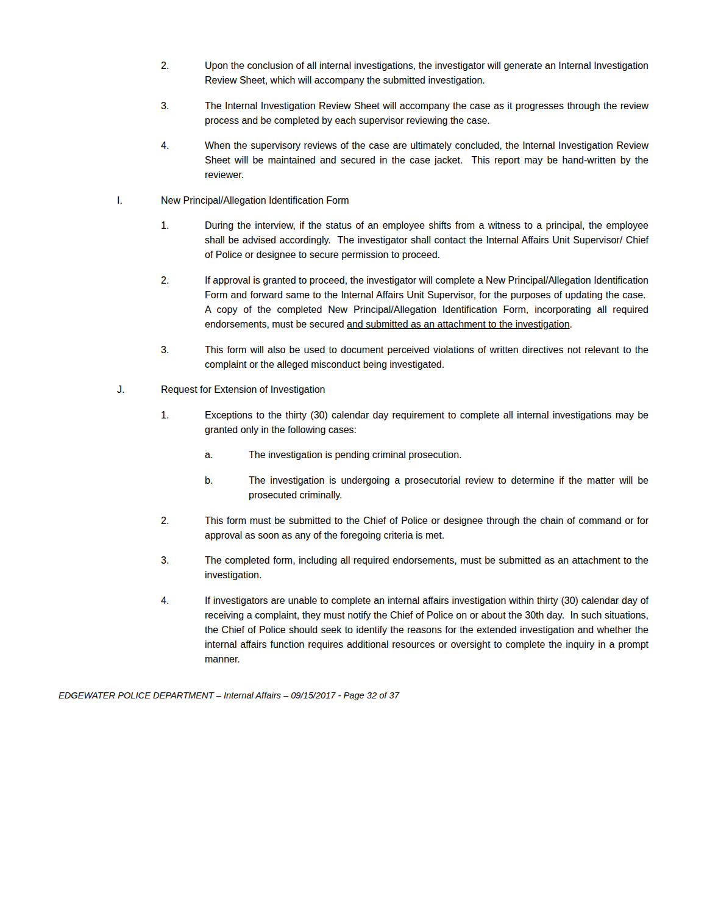2.
Upon the conclusion of all internal investigations, the investigator will generate an Internal Investigation Review Sheet, which will accompany the submitted investigation.
3.
The Internal Investigation Review Sheet will accompany the case as it progresses through the review process and be completed by each supervisor reviewing the case.
4.
When the supervisory reviews of the case are ultimately concluded, the Internal Investigation Review Sheet will be maintained and secured in the case jacket. This report may be hand-written by the reviewer.
I.
New Principal/Allegation Identification Form
1.
During the interview, if the status of an employee shifts from a witness to a principal, the employee shall be advised accordingly. The investigator shall contact the Internal Affairs Unit Supervisor/ Chief of Police or designee to secure permission to proceed.
2.
If approval is granted to proceed, the investigator will complete a New Principal/Allegation Identification Form and forward same to the Internal Affairs Unit Supervisor, for the purposes of updating the case. A copy of the completed New Principal/Allegation Identification Form, incorporating all required endorsements, must be secured and submitted as an attachment to the investigation.
3.
This form will also be used to document perceived violations of written directives not relevant to the complaint or the alleged misconduct being investigated.
J.
Request for Extension of Investigation
1.
Exceptions to the thirty (30) calendar day requirement to complete all internal investigations may be granted only in the following cases:
a.
The investigation is pending criminal prosecution.
b.
The investigation is undergoing a prosecutorial review to determine if the matter will be prosecuted criminally.
2.
This form must be submitted to the Chief of Police or designee through the chain of command or for approval as soon as any of the foregoing criteria is met.
3.
The completed form, including all required endorsements, must be submitted as an attachment to the investigation.
4.
If investigators are unable to complete an internal affairs investigation within thirty (30) calendar day of receiving a complaint, they must notify the Chief of Police on or about the 30th day. In such situations, the Chief of Police should seek to identify the reasons for the extended investigation and whether the internal affairs function requires additional resources or oversight to complete the inquiry in a prompt manner.
EDGEWATER POLICE DEPARTMENT – Internal Affairs – 09/15/2017 - Page 32 of 37